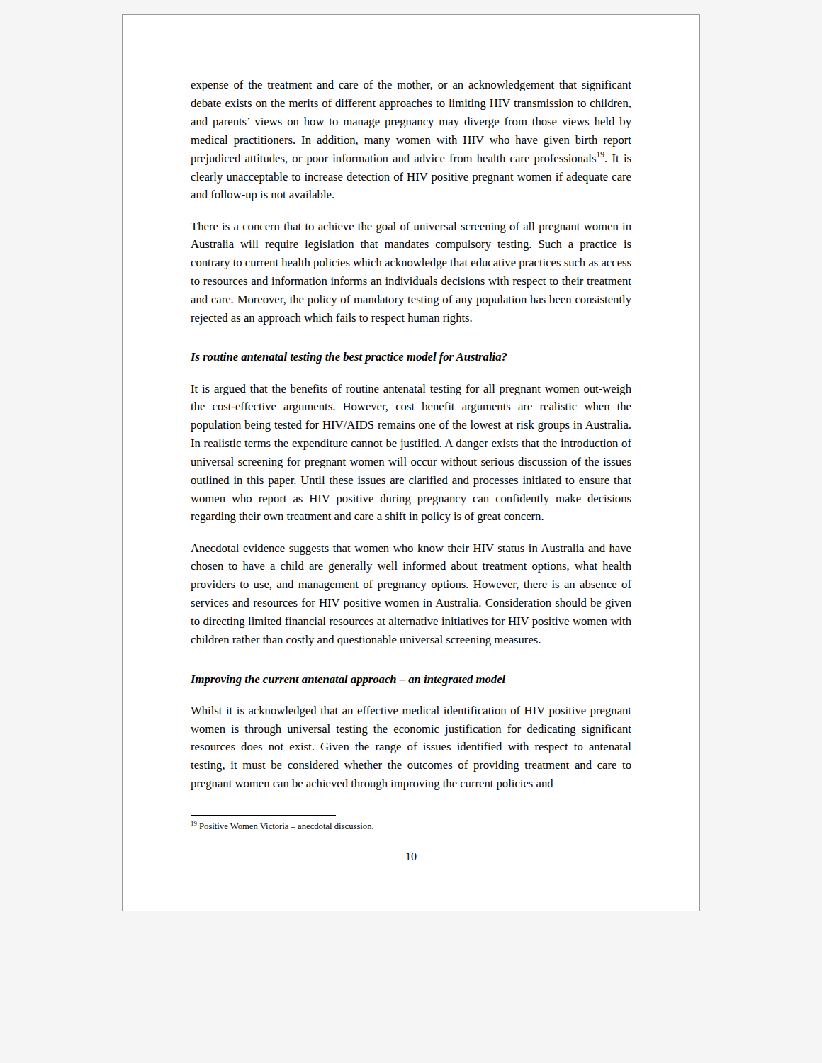expense of the treatment and care of the mother, or an acknowledgement that significant debate exists on the merits of different approaches to limiting HIV transmission to children, and parents’ views on how to manage pregnancy may diverge from those views held by medical practitioners. In addition, many women with HIV who have given birth report prejudiced attitudes, or poor information and advice from health care professionals19. It is clearly unacceptable to increase detection of HIV positive pregnant women if adequate care and follow-up is not available.
There is a concern that to achieve the goal of universal screening of all pregnant women in Australia will require legislation that mandates compulsory testing. Such a practice is contrary to current health policies which acknowledge that educative practices such as access to resources and information informs an individuals decisions with respect to their treatment and care. Moreover, the policy of mandatory testing of any population has been consistently rejected as an approach which fails to respect human rights.
Is routine antenatal testing the best practice model for Australia?
It is argued that the benefits of routine antenatal testing for all pregnant women out-weigh the cost-effective arguments. However, cost benefit arguments are realistic when the population being tested for HIV/AIDS remains one of the lowest at risk groups in Australia. In realistic terms the expenditure cannot be justified. A danger exists that the introduction of universal screening for pregnant women will occur without serious discussion of the issues outlined in this paper. Until these issues are clarified and processes initiated to ensure that women who report as HIV positive during pregnancy can confidently make decisions regarding their own treatment and care a shift in policy is of great concern.
Anecdotal evidence suggests that women who know their HIV status in Australia and have chosen to have a child are generally well informed about treatment options, what health providers to use, and management of pregnancy options. However, there is an absence of services and resources for HIV positive women in Australia. Consideration should be given to directing limited financial resources at alternative initiatives for HIV positive women with children rather than costly and questionable universal screening measures.
Improving the current antenatal approach – an integrated model
Whilst it is acknowledged that an effective medical identification of HIV positive pregnant women is through universal testing the economic justification for dedicating significant resources does not exist. Given the range of issues identified with respect to antenatal testing, it must be considered whether the outcomes of providing treatment and care to pregnant women can be achieved through improving the current policies and
19 Positive Women Victoria – anecdotal discussion.
10